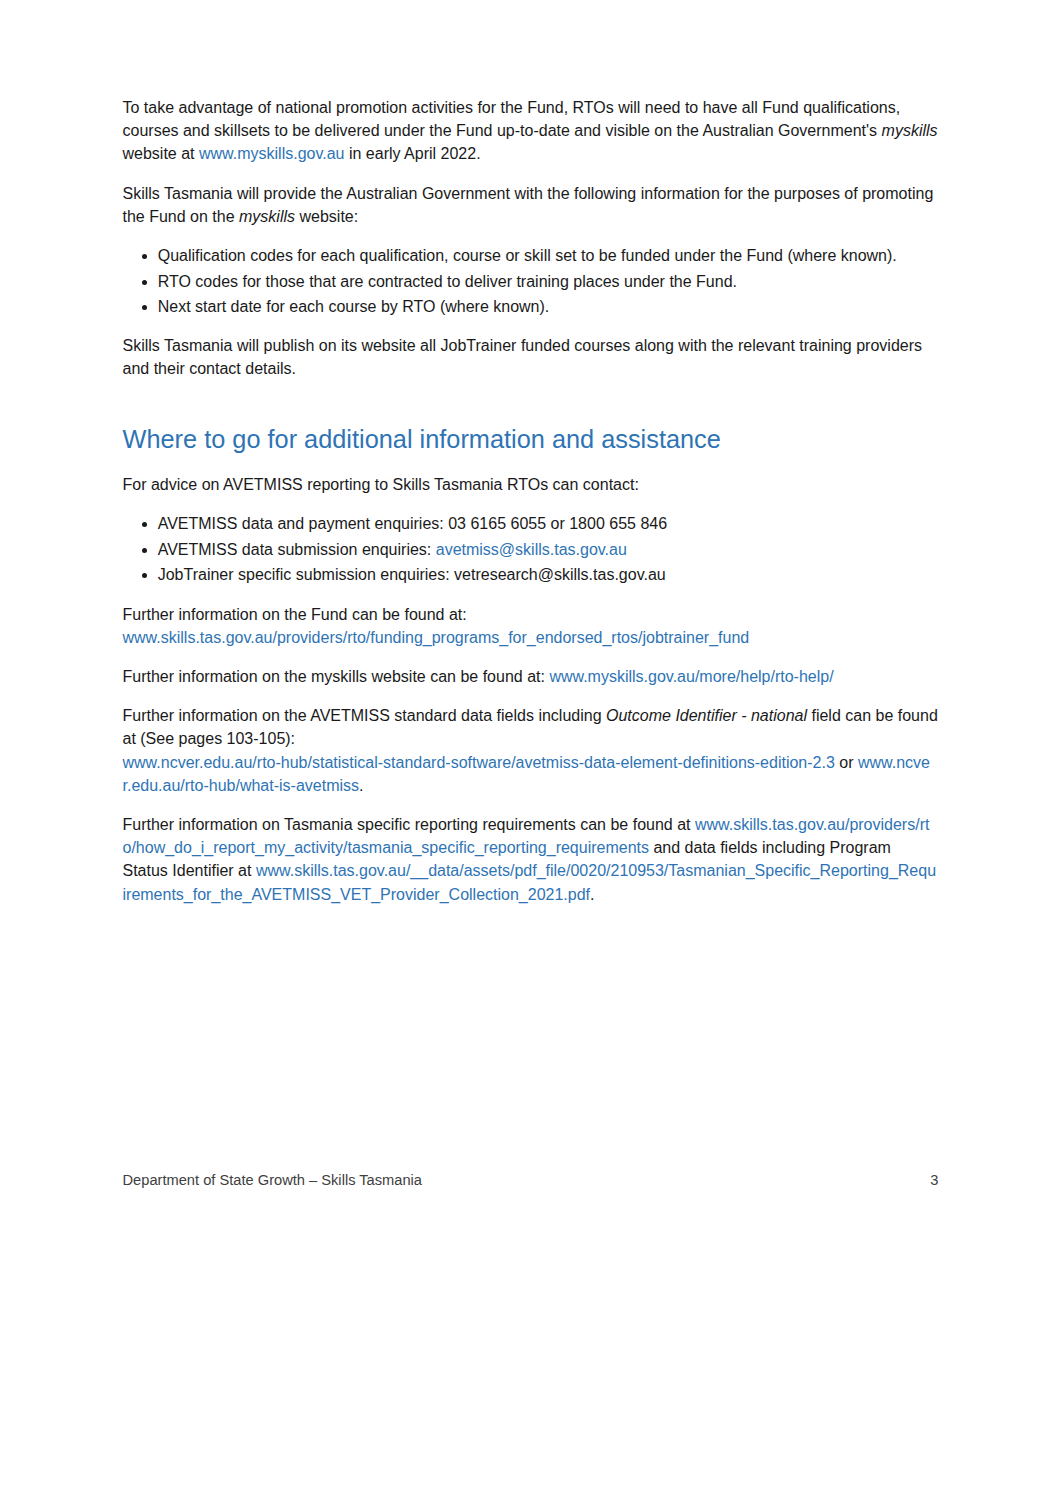To take advantage of national promotion activities for the Fund, RTOs will need to have all Fund qualifications, courses and skillsets to be delivered under the Fund up-to-date and visible on the Australian Government's myskills website at www.myskills.gov.au in early April 2022.
Skills Tasmania will provide the Australian Government with the following information for the purposes of promoting the Fund on the myskills website:
Qualification codes for each qualification, course or skill set to be funded under the Fund (where known).
RTO codes for those that are contracted to deliver training places under the Fund.
Next start date for each course by RTO (where known).
Skills Tasmania will publish on its website all JobTrainer funded courses along with the relevant training providers and their contact details.
Where to go for additional information and assistance
For advice on AVETMISS reporting to Skills Tasmania RTOs can contact:
AVETMISS data and payment enquiries: 03 6165 6055 or 1800 655 846
AVETMISS data submission enquiries: avetmiss@skills.tas.gov.au
JobTrainer specific submission enquiries: vetresearch@skills.tas.gov.au
Further information on the Fund can be found at:
www.skills.tas.gov.au/providers/rto/funding_programs_for_endorsed_rtos/jobtrainer_fund
Further information on the myskills website can be found at: www.myskills.gov.au/more/help/rto-help/
Further information on the AVETMISS standard data fields including Outcome Identifier - national field can be found at (See pages 103-105):
www.ncver.edu.au/rto-hub/statistical-standard-software/avetmiss-data-element-definitions-edition-2.3 or www.ncver.edu.au/rto-hub/what-is-avetmiss.
Further information on Tasmania specific reporting requirements can be found at www.skills.tas.gov.au/providers/rto/how_do_i_report_my_activity/tasmania_specific_reporting_requirements and data fields including Program Status Identifier at www.skills.tas.gov.au/__data/assets/pdf_file/0020/210953/Tasmanian_Specific_Reporting_Requirements_for_the_AVETMISS_VET_Provider_Collection_2021.pdf.
Department of State Growth – Skills Tasmania 3